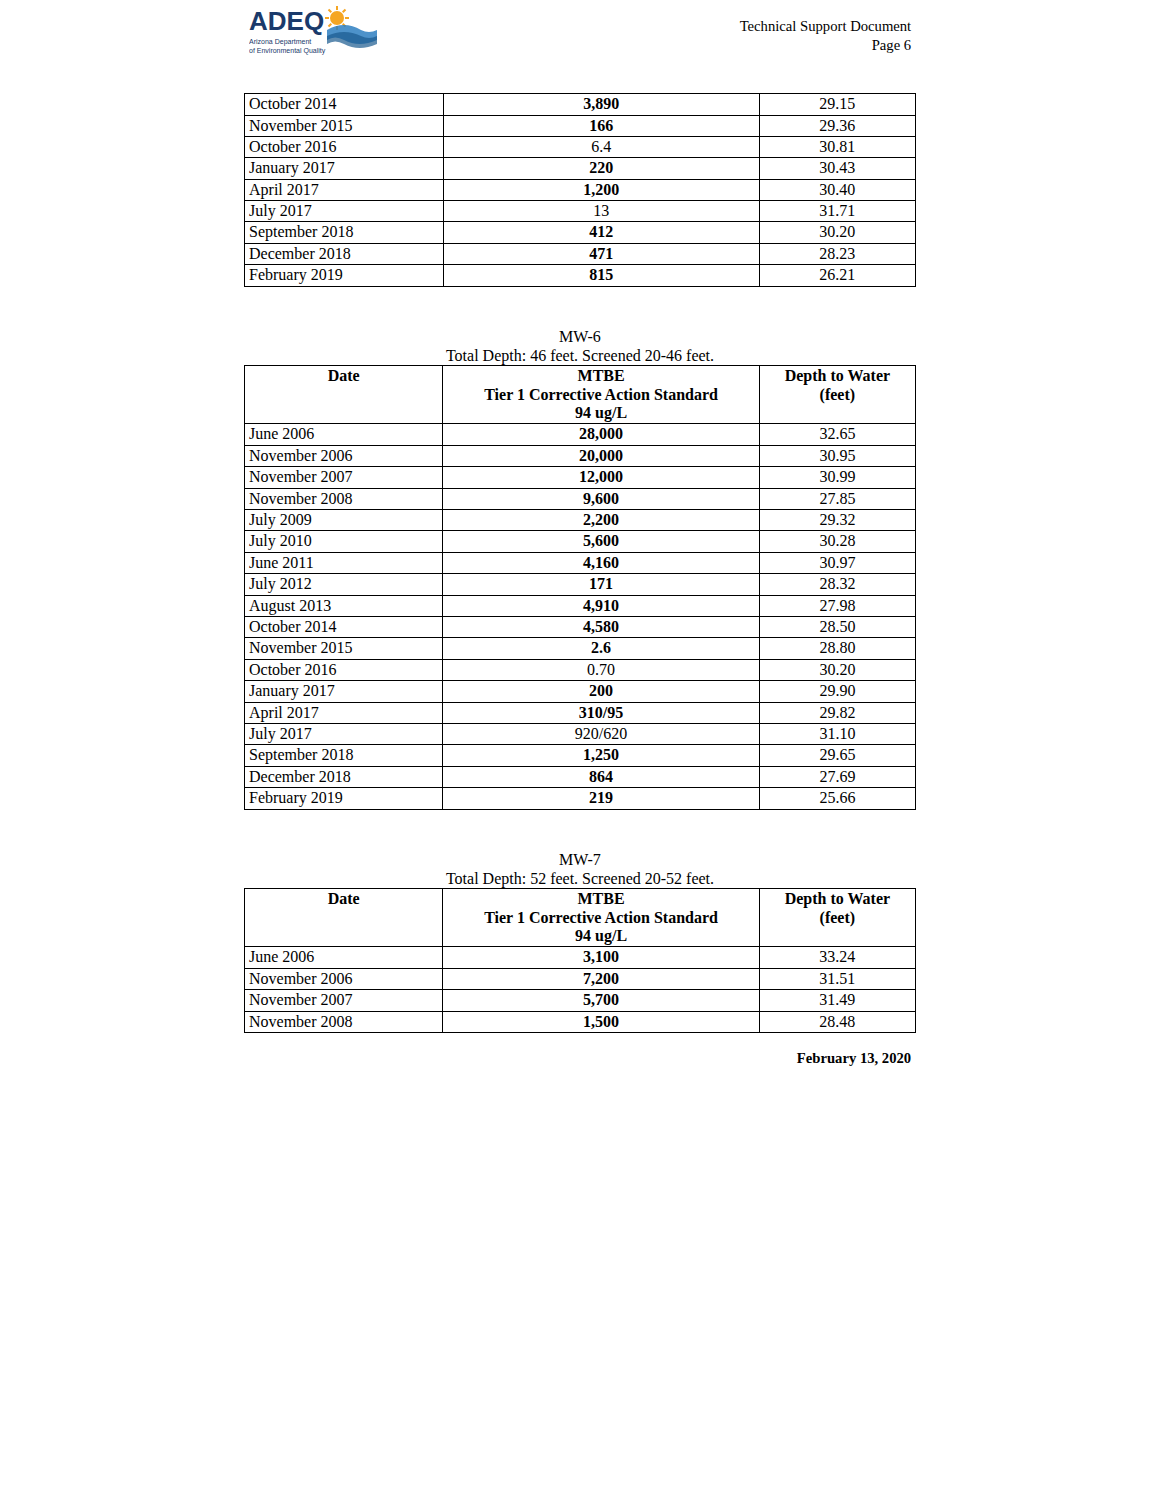ADEQ Arizona Department of Environmental Quality
Technical Support Document
Page 6
| October 2014 | 3,890 | 29.15 |
| November 2015 | 166 | 29.36 |
| October 2016 | 6.4 | 30.81 |
| January 2017 | 220 | 30.43 |
| April 2017 | 1,200 | 30.40 |
| July 2017 | 13 | 31.71 |
| September 2018 | 412 | 30.20 |
| December 2018 | 471 | 28.23 |
| February 2019 | 815 | 26.21 |
MW-6 Total Depth: 46 feet. Screened 20-46 feet.
| Date | MTBE Tier 1 Corrective Action Standard 94 ug/L | Depth to Water (feet) |
| --- | --- | --- |
| June 2006 | 28,000 | 32.65 |
| November 2006 | 20,000 | 30.95 |
| November 2007 | 12,000 | 30.99 |
| November 2008 | 9,600 | 27.85 |
| July 2009 | 2,200 | 29.32 |
| July 2010 | 5,600 | 30.28 |
| June 2011 | 4,160 | 30.97 |
| July 2012 | 171 | 28.32 |
| August 2013 | 4,910 | 27.98 |
| October 2014 | 4,580 | 28.50 |
| November 2015 | 2.6 | 28.80 |
| October 2016 | 0.70 | 30.20 |
| January 2017 | 200 | 29.90 |
| April 2017 | 310/95 | 29.82 |
| July 2017 | 920/620 | 31.10 |
| September 2018 | 1,250 | 29.65 |
| December 2018 | 864 | 27.69 |
| February 2019 | 219 | 25.66 |
MW-7 Total Depth: 52 feet. Screened 20-52 feet.
| Date | MTBE Tier 1 Corrective Action Standard 94 ug/L | Depth to Water (feet) |
| --- | --- | --- |
| June 2006 | 3,100 | 33.24 |
| November 2006 | 7,200 | 31.51 |
| November 2007 | 5,700 | 31.49 |
| November 2008 | 1,500 | 28.48 |
February 13, 2020